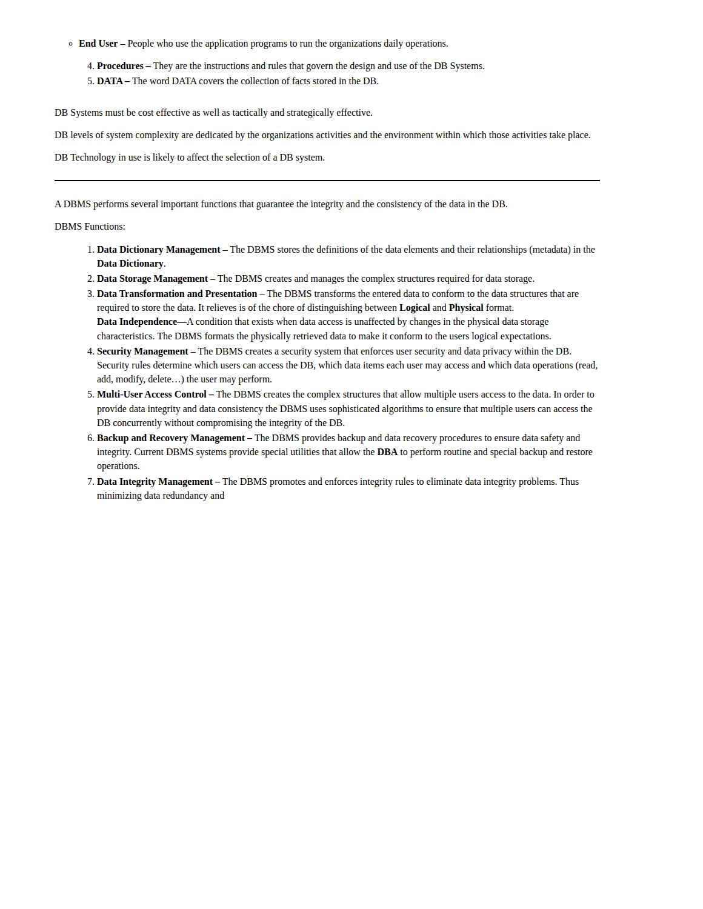End User – People who use the application programs to run the organizations daily operations.
Procedures – They are the instructions and rules that govern the design and use of the DB Systems.
DATA – The word DATA covers the collection of facts stored in the DB.
DB Systems must be cost effective as well as tactically and strategically effective.
DB levels of system complexity are dedicated by the organizations activities and the environment within which those activities take place.
DB Technology in use is likely to affect the selection of a DB system.
A DBMS performs several important functions that guarantee the integrity and the consistency of the data in the DB.
DBMS Functions:
Data Dictionary Management – The DBMS stores the definitions of the data elements and their relationships (metadata) in the Data Dictionary.
Data Storage Management – The DBMS creates and manages the complex structures required for data storage.
Data Transformation and Presentation – The DBMS transforms the entered data to conform to the data structures that are required to store the data. It relieves is of the chore of distinguishing between Logical and Physical format.
Data Independence—A condition that exists when data access is unaffected by changes in the physical data storage characteristics. The DBMS formats the physically retrieved data to make it conform to the users logical expectations.
Security Management – The DBMS creates a security system that enforces user security and data privacy within the DB. Security rules determine which users can access the DB, which data items each user may access and which data operations (read, add, modify, delete…) the user may perform.
Multi-User Access Control – The DBMS creates the complex structures that allow multiple users access to the data. In order to provide data integrity and data consistency the DBMS uses sophisticated algorithms to ensure that multiple users can access the DB concurrently without compromising the integrity of the DB.
Backup and Recovery Management – The DBMS provides backup and data recovery procedures to ensure data safety and integrity. Current DBMS systems provide special utilities that allow the DBA to perform routine and special backup and restore operations.
Data Integrity Management – The DBMS promotes and enforces integrity rules to eliminate data integrity problems. Thus minimizing data redundancy and